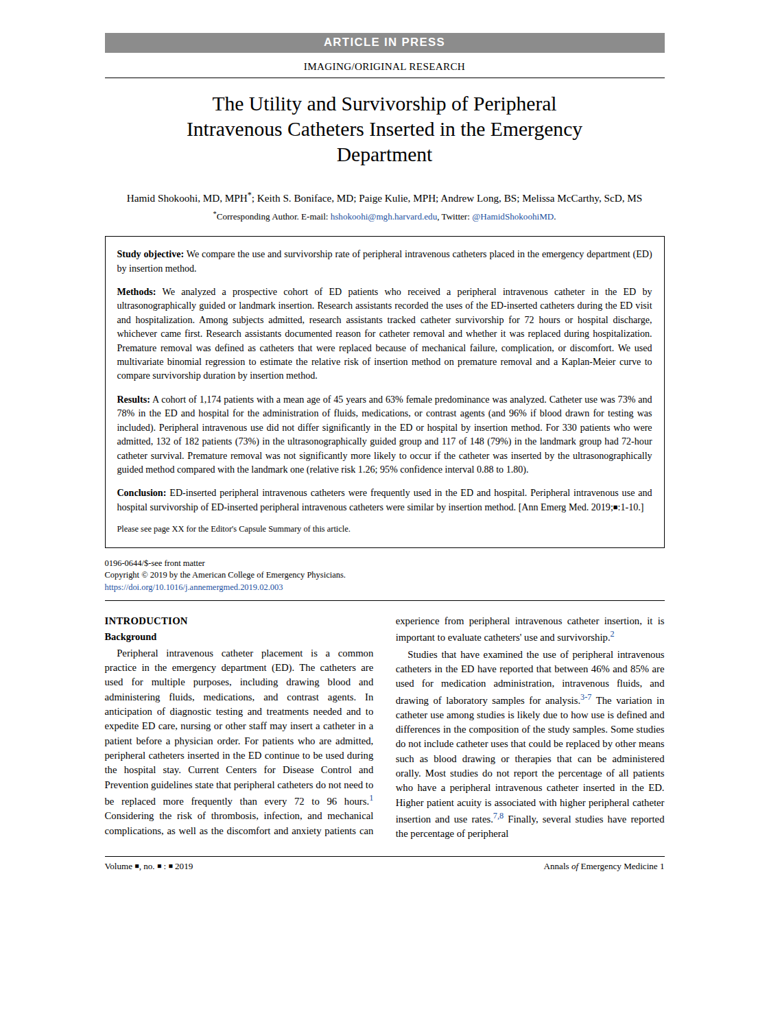ARTICLE IN PRESS
IMAGING/ORIGINAL RESEARCH
The Utility and Survivorship of Peripheral
Intravenous Catheters Inserted in the Emergency
Department
Hamid Shokoohi, MD, MPH*; Keith S. Boniface, MD; Paige Kulie, MPH; Andrew Long, BS; Melissa McCarthy, ScD, MS
*Corresponding Author. E-mail: hshokoohi@mgh.harvard.edu, Twitter: @HamidShokoohiMD.
Study objective: We compare the use and survivorship rate of peripheral intravenous catheters placed in the emergency department (ED) by insertion method.
Methods: We analyzed a prospective cohort of ED patients who received a peripheral intravenous catheter in the ED by ultrasonographically guided or landmark insertion. Research assistants recorded the uses of the ED-inserted catheters during the ED visit and hospitalization. Among subjects admitted, research assistants tracked catheter survivorship for 72 hours or hospital discharge, whichever came first. Research assistants documented reason for catheter removal and whether it was replaced during hospitalization. Premature removal was defined as catheters that were replaced because of mechanical failure, complication, or discomfort. We used multivariate binomial regression to estimate the relative risk of insertion method on premature removal and a Kaplan-Meier curve to compare survivorship duration by insertion method.
Results: A cohort of 1,174 patients with a mean age of 45 years and 63% female predominance was analyzed. Catheter use was 73% and 78% in the ED and hospital for the administration of fluids, medications, or contrast agents (and 96% if blood drawn for testing was included). Peripheral intravenous use did not differ significantly in the ED or hospital by insertion method. For 330 patients who were admitted, 132 of 182 patients (73%) in the ultrasonographically guided group and 117 of 148 (79%) in the landmark group had 72-hour catheter survival. Premature removal was not significantly more likely to occur if the catheter was inserted by the ultrasonographically guided method compared with the landmark one (relative risk 1.26; 95% confidence interval 0.88 to 1.80).
Conclusion: ED-inserted peripheral intravenous catheters were frequently used in the ED and hospital. Peripheral intravenous use and hospital survivorship of ED-inserted peripheral intravenous catheters were similar by insertion method. [Ann Emerg Med. 2019;■:1-10.]
Please see page XX for the Editor's Capsule Summary of this article.
0196-0644/$-see front matter
Copyright © 2019 by the American College of Emergency Physicians.
https://doi.org/10.1016/j.annemergmed.2019.02.003
INTRODUCTION
Background
Peripheral intravenous catheter placement is a common practice in the emergency department (ED). The catheters are used for multiple purposes, including drawing blood and administering fluids, medications, and contrast agents. In anticipation of diagnostic testing and treatments needed and to expedite ED care, nursing or other staff may insert a catheter in a patient before a physician order. For patients who are admitted, peripheral catheters inserted in the ED continue to be used during the hospital stay. Current Centers for Disease Control and Prevention guidelines state that peripheral catheters do not need to be replaced more frequently than every 72 to 96 hours.1 Considering the risk of thrombosis, infection, and mechanical complications, as well as the discomfort and anxiety patients can experience from peripheral intravenous catheter insertion, it is important to evaluate catheters' use and survivorship.2
Studies that have examined the use of peripheral intravenous catheters in the ED have reported that between 46% and 85% are used for medication administration, intravenous fluids, and drawing of laboratory samples for analysis.3-7 The variation in catheter use among studies is likely due to how use is defined and differences in the composition of the study samples. Some studies do not include catheter uses that could be replaced by other means such as blood drawing or therapies that can be administered orally. Most studies do not report the percentage of all patients who have a peripheral intravenous catheter inserted in the ED. Higher patient acuity is associated with higher peripheral catheter insertion and use rates.7,8 Finally, several studies have reported the percentage of peripheral
Volume ■, no. ■ : ■ 2019
Annals of Emergency Medicine 1